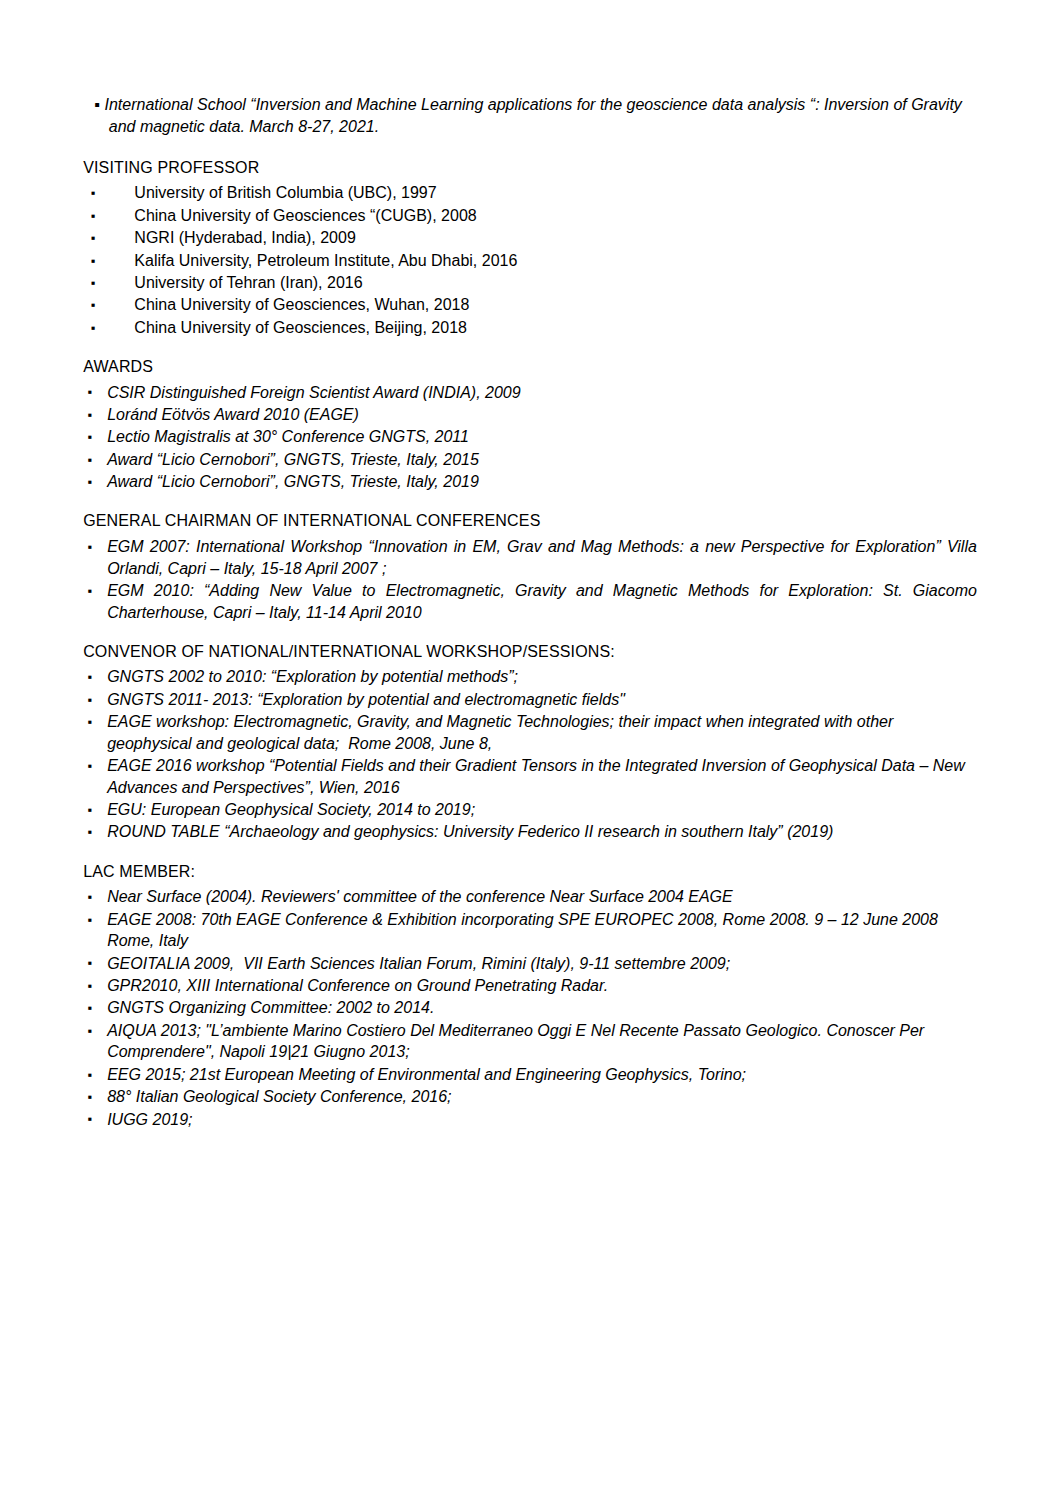▪ International School “Inversion and Machine Learning applications for the geoscience data analysis “: Inversion of Gravity and magnetic data. March 8-27, 2021.
VISITING PROFESSOR
University of British Columbia (UBC), 1997
China University of Geosciences “(CUGB), 2008
NGRI (Hyderabad, India), 2009
Kalifa University, Petroleum Institute, Abu Dhabi, 2016
University of Tehran (Iran), 2016
China University of Geosciences, Wuhan, 2018
China University of Geosciences, Beijing, 2018
AWARDS
CSIR Distinguished Foreign Scientist Award (INDIA), 2009
Loránd Eötvös Award 2010 (EAGE)
Lectio Magistralis at 30° Conference GNGTS, 2011
Award “Licio Cernobori”, GNGTS, Trieste, Italy, 2015
Award “Licio Cernobori”, GNGTS, Trieste, Italy, 2019
GENERAL CHAIRMAN OF INTERNATIONAL CONFERENCES
EGM 2007: International Workshop “Innovation in EM, Grav and Mag Methods: a new Perspective for Exploration” Villa Orlandi, Capri – Italy, 15-18 April 2007 ;
EGM 2010: “Adding New Value to Electromagnetic, Gravity and Magnetic Methods for Exploration: St. Giacomo Charterhouse, Capri – Italy, 11-14 April 2010
CONVENOR OF NATIONAL/INTERNATIONAL WORKSHOP/SESSIONS:
GNGTS 2002 to 2010: “Exploration by potential methods”;
GNGTS 2011- 2013: “Exploration by potential and electromagnetic fields"
EAGE workshop: Electromagnetic, Gravity, and Magnetic Technologies; their impact when integrated with other geophysical and geological data; Rome 2008, June 8,
EAGE 2016 workshop “Potential Fields and their Gradient Tensors in the Integrated Inversion of Geophysical Data – New Advances and Perspectives”, Wien, 2016
EGU: European Geophysical Society, 2014 to 2019;
ROUND TABLE “Archaeology and geophysics: University Federico II research in southern Italy” (2019)
LAC MEMBER:
Near Surface (2004). Reviewers' committee of the conference Near Surface 2004 EAGE
EAGE 2008: 70th EAGE Conference & Exhibition incorporating SPE EUROPEC 2008, Rome 2008. 9 – 12 June 2008 Rome, Italy
GEOITALIA 2009, VII Earth Sciences Italian Forum, Rimini (Italy), 9-11 settembre 2009;
GPR2010, XIII International Conference on Ground Penetrating Radar.
GNGTS Organizing Committee: 2002 to 2014.
AIQUA 2013; "L’ambiente Marino Costiero Del Mediterraneo Oggi E Nel Recente Passato Geologico. Conoscer Per Comprendere", Napoli 19|21 Giugno 2013;
EEG 2015; 21st European Meeting of Environmental and Engineering Geophysics, Torino;
88° Italian Geological Society Conference, 2016;
IUGG 2019;